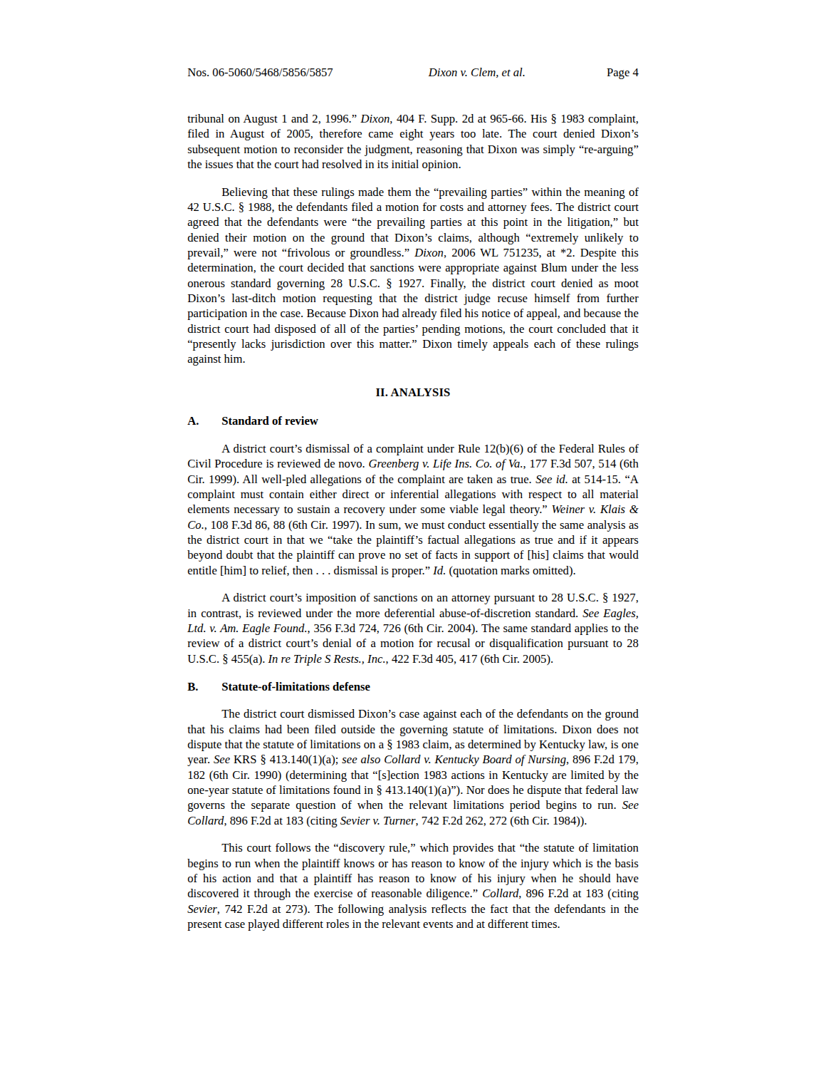Nos. 06-5060/5468/5856/5857
Dixon v. Clem, et al.
Page 4
tribunal on August 1 and 2, 1996.” Dixon, 404 F. Supp. 2d at 965-66. His § 1983 complaint, filed in August of 2005, therefore came eight years too late. The court denied Dixon’s subsequent motion to reconsider the judgment, reasoning that Dixon was simply “re-arguing” the issues that the court had resolved in its initial opinion.
Believing that these rulings made them the “prevailing parties” within the meaning of 42 U.S.C. § 1988, the defendants filed a motion for costs and attorney fees. The district court agreed that the defendants were “the prevailing parties at this point in the litigation,” but denied their motion on the ground that Dixon’s claims, although “extremely unlikely to prevail,” were not “frivolous or groundless.” Dixon, 2006 WL 751235, at *2. Despite this determination, the court decided that sanctions were appropriate against Blum under the less onerous standard governing 28 U.S.C. § 1927. Finally, the district court denied as moot Dixon’s last-ditch motion requesting that the district judge recuse himself from further participation in the case. Because Dixon had already filed his notice of appeal, and because the district court had disposed of all of the parties’ pending motions, the court concluded that it “presently lacks jurisdiction over this matter.” Dixon timely appeals each of these rulings against him.
II. ANALYSIS
A. Standard of review
A district court’s dismissal of a complaint under Rule 12(b)(6) of the Federal Rules of Civil Procedure is reviewed de novo. Greenberg v. Life Ins. Co. of Va., 177 F.3d 507, 514 (6th Cir. 1999). All well-pled allegations of the complaint are taken as true. See id. at 514-15. “A complaint must contain either direct or inferential allegations with respect to all material elements necessary to sustain a recovery under some viable legal theory.” Weiner v. Klais & Co., 108 F.3d 86, 88 (6th Cir. 1997). In sum, we must conduct essentially the same analysis as the district court in that we “take the plaintiff’s factual allegations as true and if it appears beyond doubt that the plaintiff can prove no set of facts in support of [his] claims that would entitle [him] to relief, then . . . dismissal is proper.” Id. (quotation marks omitted).
A district court’s imposition of sanctions on an attorney pursuant to 28 U.S.C. § 1927, in contrast, is reviewed under the more deferential abuse-of-discretion standard. See Eagles, Ltd. v. Am. Eagle Found., 356 F.3d 724, 726 (6th Cir. 2004). The same standard applies to the review of a district court’s denial of a motion for recusal or disqualification pursuant to 28 U.S.C. § 455(a). In re Triple S Rests., Inc., 422 F.3d 405, 417 (6th Cir. 2005).
B. Statute-of-limitations defense
The district court dismissed Dixon’s case against each of the defendants on the ground that his claims had been filed outside the governing statute of limitations. Dixon does not dispute that the statute of limitations on a § 1983 claim, as determined by Kentucky law, is one year. See KRS § 413.140(1)(a); see also Collard v. Kentucky Board of Nursing, 896 F.2d 179, 182 (6th Cir. 1990) (determining that “[s]ection 1983 actions in Kentucky are limited by the one-year statute of limitations found in § 413.140(1)(a)”). Nor does he dispute that federal law governs the separate question of when the relevant limitations period begins to run. See Collard, 896 F.2d at 183 (citing Sevier v. Turner, 742 F.2d 262, 272 (6th Cir. 1984)).
This court follows the “discovery rule,” which provides that “the statute of limitation begins to run when the plaintiff knows or has reason to know of the injury which is the basis of his action and that a plaintiff has reason to know of his injury when he should have discovered it through the exercise of reasonable diligence.” Collard, 896 F.2d at 183 (citing Sevier, 742 F.2d at 273). The following analysis reflects the fact that the defendants in the present case played different roles in the relevant events and at different times.